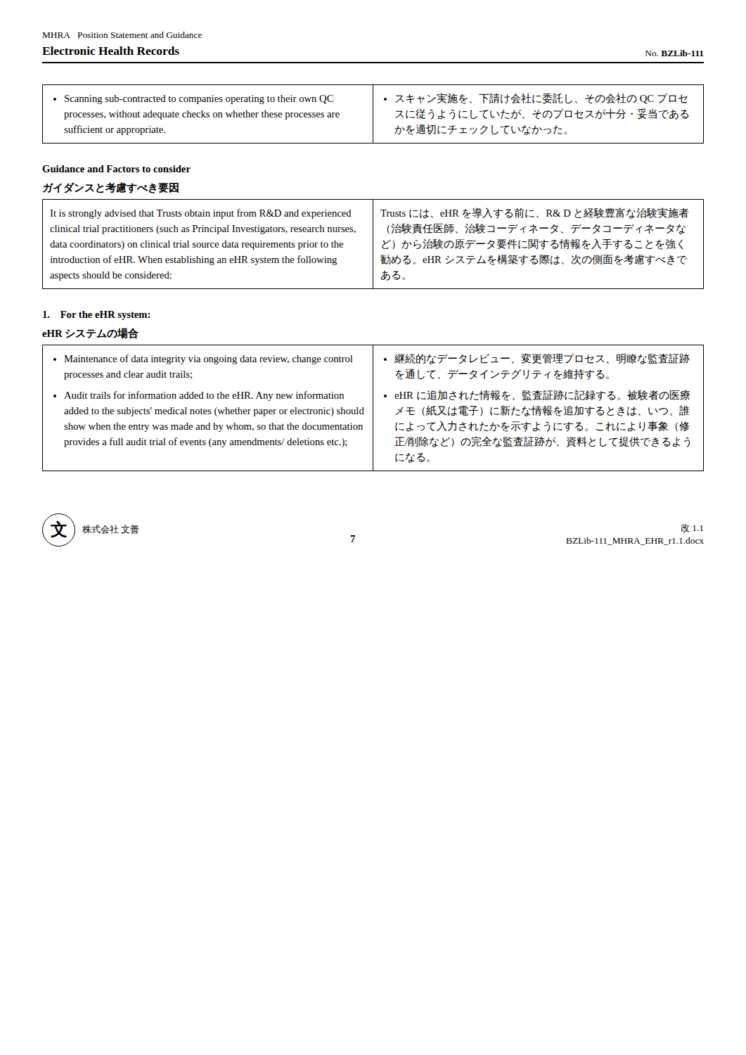MHRA Position Statement and Guidance
Electronic Health Records
No. BZLib-111
| Scanning sub-contracted to companies operating to their own QC processes, without adequate checks on whether these processes are sufficient or appropriate. | スキャン実施を、下請け会社に委託し、その会社の QC プロセスに従うようにしていたが、そのプロセスが十分・妥当であるかを適切にチェックしていなかった。 |
Guidance and Factors to consider
ガイダンスと考慮すべき要因
| It is strongly advised that Trusts obtain input from R&D and experienced clinical trial practitioners (such as Principal Investigators, research nurses, data coordinators) on clinical trial source data requirements prior to the introduction of eHR. When establishing an eHR system the following aspects should be considered: | Trusts には、eHR を導入する前に、R& D と経験豊富な治験実施者（治験責任医師、治験コーディネータ、データコーディネータなど）から治験の原データ要件に関する情報を入手することを強く勧める。eHR システムを構築する際は、次の側面を考慮すべきである。 |
1. For the eHR system:
eHR システムの場合
| Maintenance of data integrity via ongoing data review, change control processes and clear audit trails; Audit trails for information added to the eHR. Any new information added to the subjects' medical notes (whether paper or electronic) should show when the entry was made and by whom, so that the documentation provides a full audit trial of events (any amendments/ deletions etc.); | 継続的なデータレビュー、変更管理プロセス、明瞭な監査証跡を通して、データインテグリティを維持する。 eHR に追加された情報を、監査証跡に記録する。被験者の医療メモ（紙又は電子）に新たな情報を追加するときは、いつ、誰によって入力されたかを示すようにする。これにより事象（修正/削除など）の完全な監査証跡が、資料として提供できるようになる。 |
文
株式会社 文善
7
改 1.1
BZLib-111_MHRA_EHR_r1.1.docx